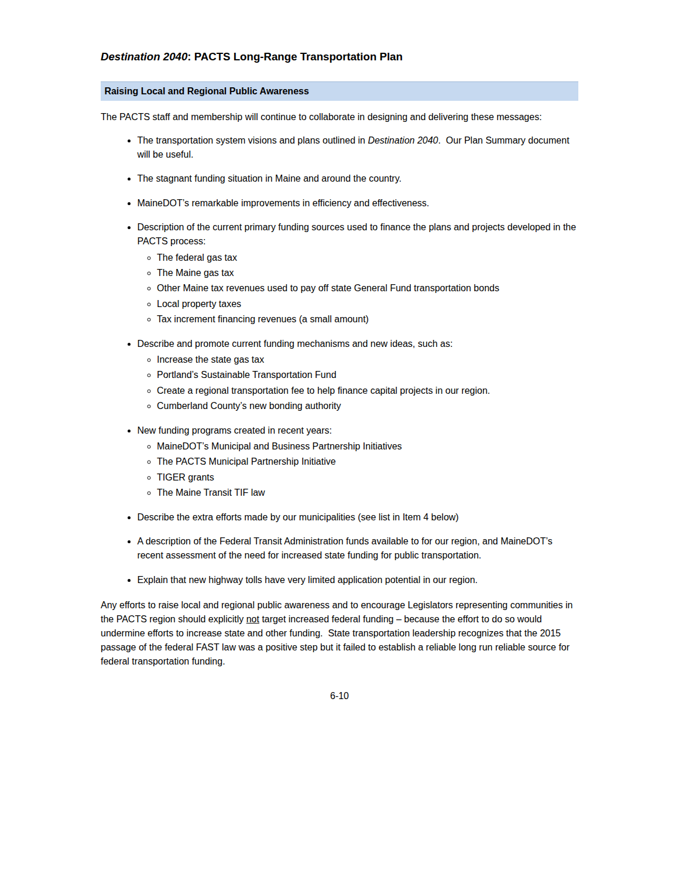Destination 2040: PACTS Long-Range Transportation Plan
Raising Local and Regional Public Awareness
The PACTS staff and membership will continue to collaborate in designing and delivering these messages:
The transportation system visions and plans outlined in Destination 2040. Our Plan Summary document will be useful.
The stagnant funding situation in Maine and around the country.
MaineDOT’s remarkable improvements in efficiency and effectiveness.
Description of the current primary funding sources used to finance the plans and projects developed in the PACTS process:
The federal gas tax
The Maine gas tax
Other Maine tax revenues used to pay off state General Fund transportation bonds
Local property taxes
Tax increment financing revenues (a small amount)
Describe and promote current funding mechanisms and new ideas, such as:
Increase the state gas tax
Portland’s Sustainable Transportation Fund
Create a regional transportation fee to help finance capital projects in our region.
Cumberland County’s new bonding authority
New funding programs created in recent years:
MaineDOT’s Municipal and Business Partnership Initiatives
The PACTS Municipal Partnership Initiative
TIGER grants
The Maine Transit TIF law
Describe the extra efforts made by our municipalities (see list in Item 4 below)
A description of the Federal Transit Administration funds available to for our region, and MaineDOT’s recent assessment of the need for increased state funding for public transportation.
Explain that new highway tolls have very limited application potential in our region.
Any efforts to raise local and regional public awareness and to encourage Legislators representing communities in the PACTS region should explicitly not target increased federal funding – because the effort to do so would undermine efforts to increase state and other funding. State transportation leadership recognizes that the 2015 passage of the federal FAST law was a positive step but it failed to establish a reliable long run reliable source for federal transportation funding.
6-10